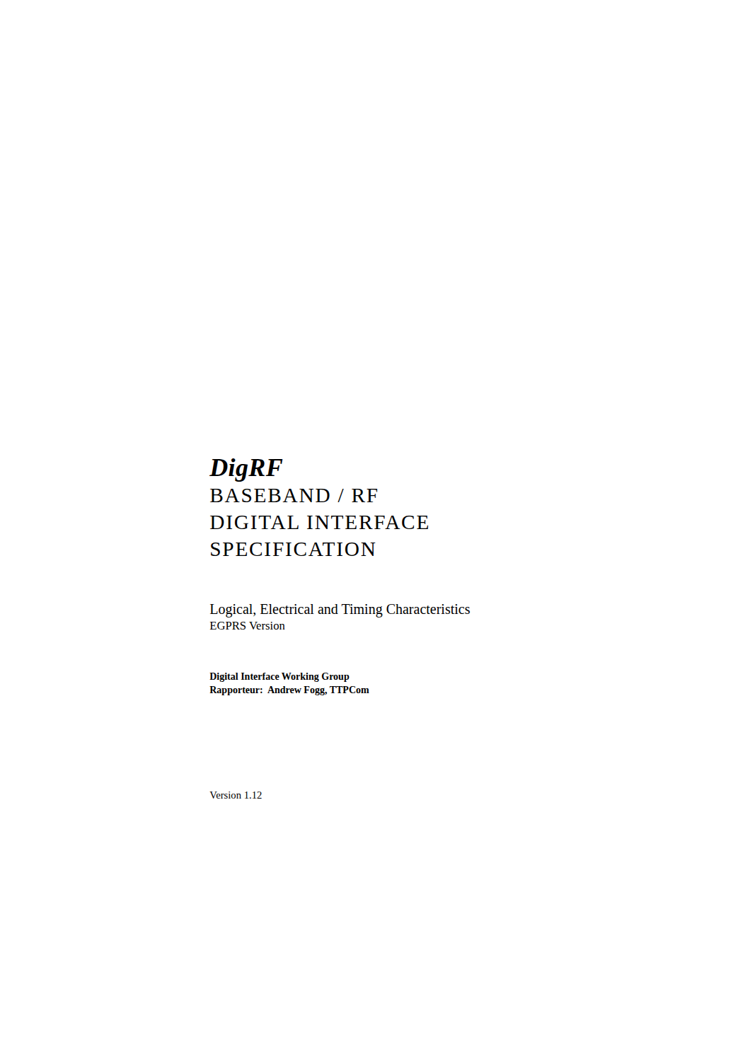DigRF
BASEBAND / RF
DIGITAL INTERFACE
SPECIFICATION
Logical, Electrical and Timing Characteristics
EGPRS Version
Digital Interface Working Group
Rapporteur: Andrew Fogg, TTPCom
Version 1.12